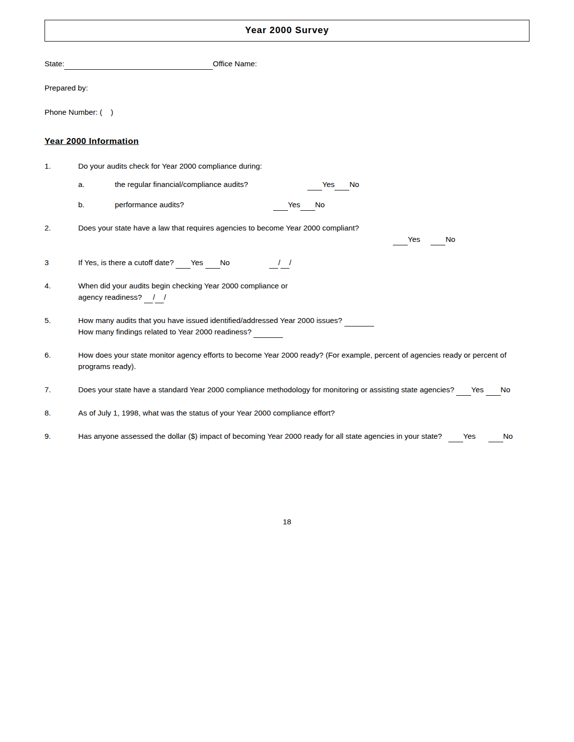Year 2000 Survey
State: Office Name:
Prepared by:
Phone Number: ( )
Year 2000 Information
1. Do your audits check for Year 2000 compliance during:
a. the regular financial/compliance audits? Yes No
b. performance audits? Yes No
2. Does your state have a law that requires agencies to become Year 2000 compliant? Yes No
3 If Yes, is there a cutoff date? Yes No / /
4. When did your audits begin checking Year 2000 compliance or
agency readiness? / /
5. How many audits that you have issued identified/addressed Year 2000 issues?
How many findings related to Year 2000 readiness?
6. How does your state monitor agency efforts to become Year 2000 ready? (For example, percent of agencies ready or percent of programs ready).
7. Does your state have a standard Year 2000 compliance methodology for monitoring or assisting state agencies? Yes No
8. As of July 1, 1998, what was the status of your Year 2000 compliance effort?
9. Has anyone assessed the dollar ($) impact of becoming Year 2000 ready for all state agencies in your state? Yes No
18